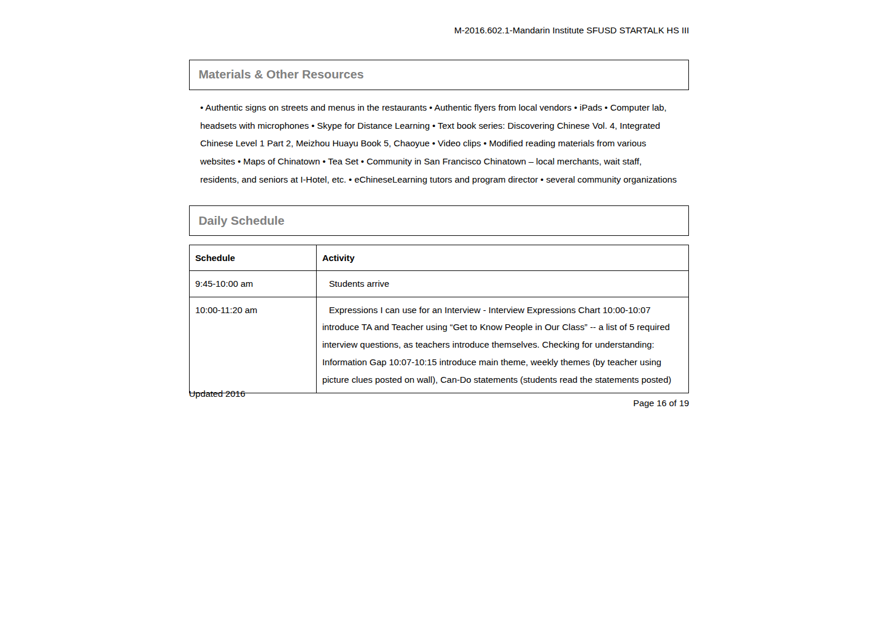M-2016.602.1-Mandarin Institute SFUSD STARTALK HS III
Materials & Other Resources
• Authentic signs on streets and menus in the restaurants • Authentic flyers from local vendors • iPads • Computer lab, headsets with microphones • Skype for Distance Learning • Text book series: Discovering Chinese Vol. 4, Integrated Chinese Level 1 Part 2, Meizhou Huayu Book 5, Chaoyue • Video clips • Modified reading materials from various websites • Maps of Chinatown • Tea Set • Community in San Francisco Chinatown – local merchants, wait staff, residents, and seniors at I-Hotel, etc. • eChineseLearning tutors and program director • several community organizations
Daily Schedule
| Schedule | Activity |
| --- | --- |
| 9:45-10:00 am | Students arrive |
| 10:00-11:20 am | Expressions I can use for an Interview - Interview Expressions Chart 10:00-10:07 introduce TA and Teacher using “Get to Know People in Our Class” -- a list of 5 required interview questions, as teachers introduce themselves. Checking for understanding: Information Gap 10:07-10:15 introduce main theme, weekly themes (by teacher using picture clues posted on wall), Can-Do statements (students read the statements posted) |
Updated 2016
Page 16 of 19